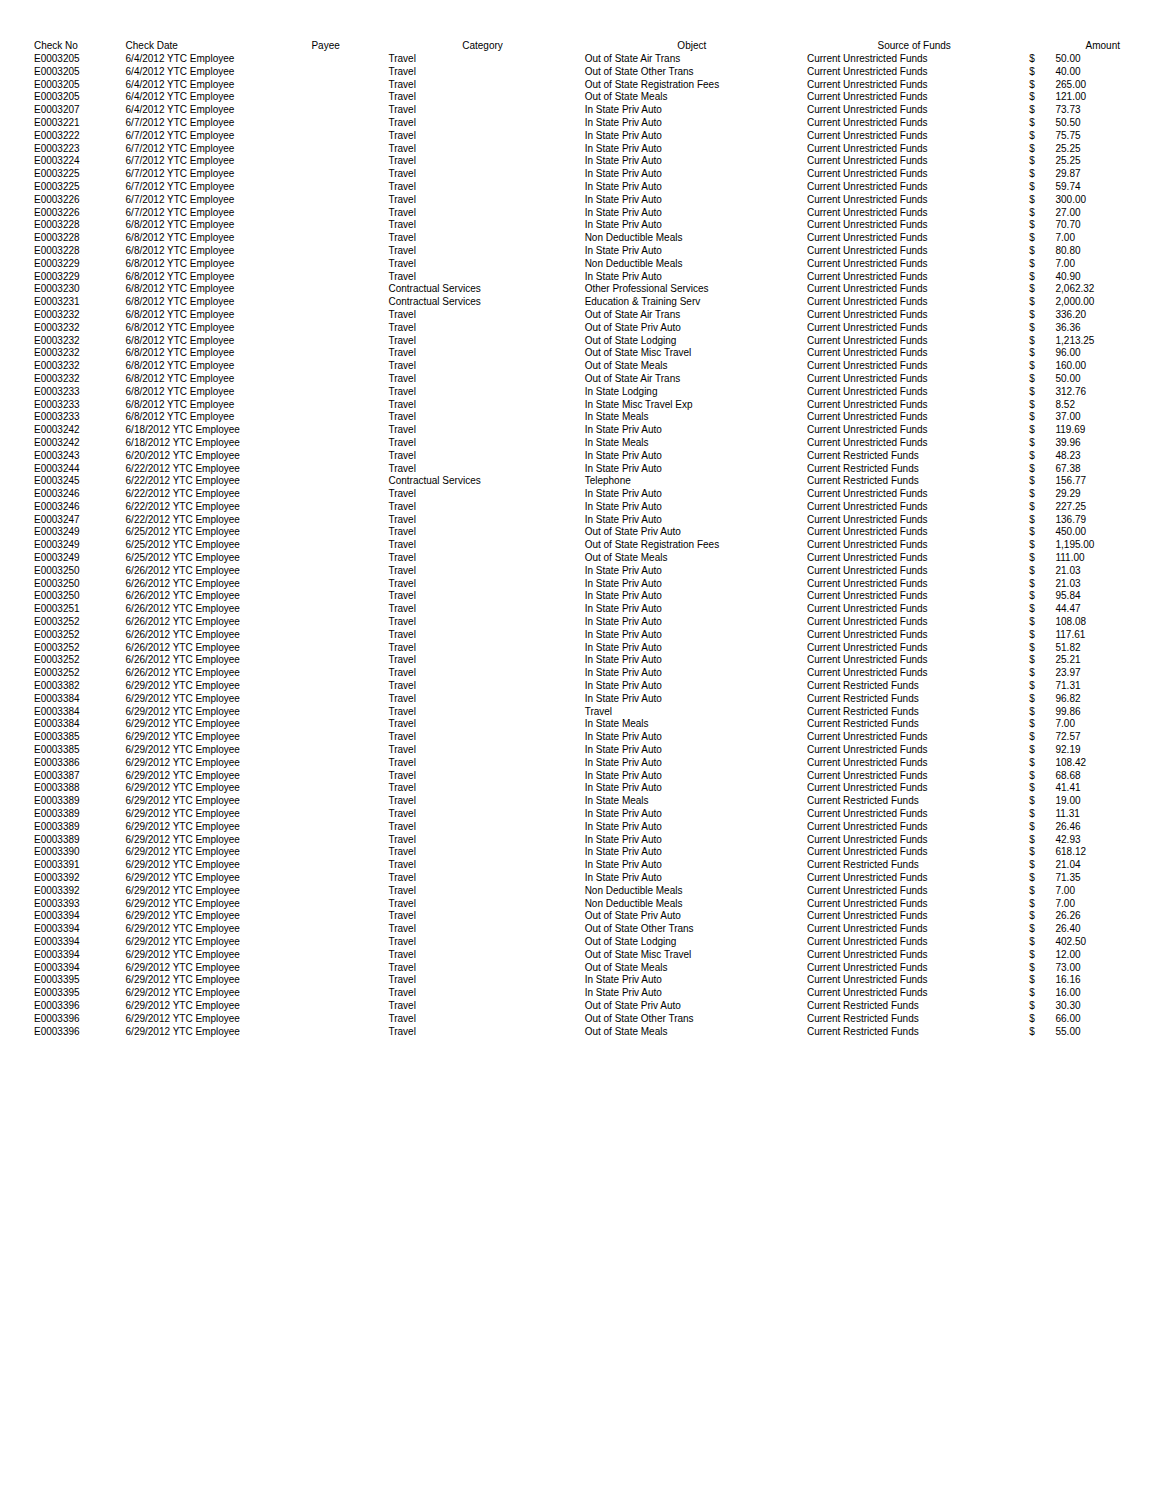| Check No | Check Date | Payee | Category | Object | Source of Funds | | Amount |
| --- | --- | --- | --- | --- | --- | --- | --- |
| E0003205 | 6/4/2012 YTC Employee | | Travel | Out of State Air Trans | Current Unrestricted Funds | $ | 50.00 |
| E0003205 | 6/4/2012 YTC Employee | | Travel | Out of State Other Trans | Current Unrestricted Funds | $ | 40.00 |
| E0003205 | 6/4/2012 YTC Employee | | Travel | Out of State Registration Fees | Current Unrestricted Funds | $ | 265.00 |
| E0003205 | 6/4/2012 YTC Employee | | Travel | Out of State Meals | Current Unrestricted Funds | $ | 121.00 |
| E0003207 | 6/4/2012 YTC Employee | | Travel | In State Priv Auto | Current Unrestricted Funds | $ | 73.73 |
| E0003221 | 6/7/2012 YTC Employee | | Travel | In State Priv Auto | Current Unrestricted Funds | $ | 50.50 |
| E0003222 | 6/7/2012 YTC Employee | | Travel | In State Priv Auto | Current Unrestricted Funds | $ | 75.75 |
| E0003223 | 6/7/2012 YTC Employee | | Travel | In State Priv Auto | Current Unrestricted Funds | $ | 25.25 |
| E0003224 | 6/7/2012 YTC Employee | | Travel | In State Priv Auto | Current Unrestricted Funds | $ | 25.25 |
| E0003225 | 6/7/2012 YTC Employee | | Travel | In State Priv Auto | Current Unrestricted Funds | $ | 29.87 |
| E0003225 | 6/7/2012 YTC Employee | | Travel | In State Priv Auto | Current Unrestricted Funds | $ | 59.74 |
| E0003226 | 6/7/2012 YTC Employee | | Travel | In State Priv Auto | Current Unrestricted Funds | $ | 300.00 |
| E0003226 | 6/7/2012 YTC Employee | | Travel | In State Priv Auto | Current Unrestricted Funds | $ | 27.00 |
| E0003228 | 6/8/2012 YTC Employee | | Travel | In State Priv Auto | Current Unrestricted Funds | $ | 70.70 |
| E0003228 | 6/8/2012 YTC Employee | | Travel | Non Deductible Meals | Current Unrestricted Funds | $ | 7.00 |
| E0003228 | 6/8/2012 YTC Employee | | Travel | In State Priv Auto | Current Unrestricted Funds | $ | 80.80 |
| E0003229 | 6/8/2012 YTC Employee | | Travel | Non Deductible Meals | Current Unrestricted Funds | $ | 7.00 |
| E0003229 | 6/8/2012 YTC Employee | | Travel | In State Priv Auto | Current Unrestricted Funds | $ | 40.90 |
| E0003230 | 6/8/2012 YTC Employee | | Contractual Services | Other Professional Services | Current Unrestricted Funds | $ | 2,062.32 |
| E0003231 | 6/8/2012 YTC Employee | | Contractual Services | Education & Training Serv | Current Unrestricted Funds | $ | 2,000.00 |
| E0003232 | 6/8/2012 YTC Employee | | Travel | Out of State Air Trans | Current Unrestricted Funds | $ | 336.20 |
| E0003232 | 6/8/2012 YTC Employee | | Travel | Out of State Priv Auto | Current Unrestricted Funds | $ | 36.36 |
| E0003232 | 6/8/2012 YTC Employee | | Travel | Out of State Lodging | Current Unrestricted Funds | $ | 1,213.25 |
| E0003232 | 6/8/2012 YTC Employee | | Travel | Out of State Misc Travel | Current Unrestricted Funds | $ | 96.00 |
| E0003232 | 6/8/2012 YTC Employee | | Travel | Out of State Meals | Current Unrestricted Funds | $ | 160.00 |
| E0003232 | 6/8/2012 YTC Employee | | Travel | Out of State Air Trans | Current Unrestricted Funds | $ | 50.00 |
| E0003233 | 6/8/2012 YTC Employee | | Travel | In State Lodging | Current Unrestricted Funds | $ | 312.76 |
| E0003233 | 6/8/2012 YTC Employee | | Travel | In State Misc Travel Exp | Current Unrestricted Funds | $ | 8.52 |
| E0003233 | 6/8/2012 YTC Employee | | Travel | In State Meals | Current Unrestricted Funds | $ | 37.00 |
| E0003242 | 6/18/2012 YTC Employee | | Travel | In State Priv Auto | Current Unrestricted Funds | $ | 119.69 |
| E0003242 | 6/18/2012 YTC Employee | | Travel | In State Meals | Current Unrestricted Funds | $ | 39.96 |
| E0003243 | 6/20/2012 YTC Employee | | Travel | In State Priv Auto | Current Restricted Funds | $ | 48.23 |
| E0003244 | 6/22/2012 YTC Employee | | Travel | In State Priv Auto | Current Restricted Funds | $ | 67.38 |
| E0003245 | 6/22/2012 YTC Employee | | Contractual Services | Telephone | Current Restricted Funds | $ | 156.77 |
| E0003246 | 6/22/2012 YTC Employee | | Travel | In State Priv Auto | Current Unrestricted Funds | $ | 29.29 |
| E0003246 | 6/22/2012 YTC Employee | | Travel | In State Priv Auto | Current Unrestricted Funds | $ | 227.25 |
| E0003247 | 6/22/2012 YTC Employee | | Travel | In State Priv Auto | Current Unrestricted Funds | $ | 136.79 |
| E0003249 | 6/25/2012 YTC Employee | | Travel | Out of State Priv Auto | Current Unrestricted Funds | $ | 450.00 |
| E0003249 | 6/25/2012 YTC Employee | | Travel | Out of State Registration Fees | Current Unrestricted Funds | $ | 1,195.00 |
| E0003249 | 6/25/2012 YTC Employee | | Travel | Out of State Meals | Current Unrestricted Funds | $ | 111.00 |
| E0003250 | 6/26/2012 YTC Employee | | Travel | In State Priv Auto | Current Unrestricted Funds | $ | 21.03 |
| E0003250 | 6/26/2012 YTC Employee | | Travel | In State Priv Auto | Current Unrestricted Funds | $ | 21.03 |
| E0003250 | 6/26/2012 YTC Employee | | Travel | In State Priv Auto | Current Unrestricted Funds | $ | 95.84 |
| E0003251 | 6/26/2012 YTC Employee | | Travel | In State Priv Auto | Current Unrestricted Funds | $ | 44.47 |
| E0003252 | 6/26/2012 YTC Employee | | Travel | In State Priv Auto | Current Unrestricted Funds | $ | 108.08 |
| E0003252 | 6/26/2012 YTC Employee | | Travel | In State Priv Auto | Current Unrestricted Funds | $ | 117.61 |
| E0003252 | 6/26/2012 YTC Employee | | Travel | In State Priv Auto | Current Unrestricted Funds | $ | 51.82 |
| E0003252 | 6/26/2012 YTC Employee | | Travel | In State Priv Auto | Current Unrestricted Funds | $ | 25.21 |
| E0003252 | 6/26/2012 YTC Employee | | Travel | In State Priv Auto | Current Unrestricted Funds | $ | 23.97 |
| E0003382 | 6/29/2012 YTC Employee | | Travel | In State Priv Auto | Current Restricted Funds | $ | 71.31 |
| E0003384 | 6/29/2012 YTC Employee | | Travel | In State Priv Auto | Current Restricted Funds | $ | 96.82 |
| E0003384 | 6/29/2012 YTC Employee | | Travel | Travel | Current Restricted Funds | $ | 99.86 |
| E0003384 | 6/29/2012 YTC Employee | | Travel | In State Meals | Current Restricted Funds | $ | 7.00 |
| E0003385 | 6/29/2012 YTC Employee | | Travel | In State Priv Auto | Current Unrestricted Funds | $ | 72.57 |
| E0003385 | 6/29/2012 YTC Employee | | Travel | In State Priv Auto | Current Unrestricted Funds | $ | 92.19 |
| E0003386 | 6/29/2012 YTC Employee | | Travel | In State Priv Auto | Current Unrestricted Funds | $ | 108.42 |
| E0003387 | 6/29/2012 YTC Employee | | Travel | In State Priv Auto | Current Unrestricted Funds | $ | 68.68 |
| E0003388 | 6/29/2012 YTC Employee | | Travel | In State Priv Auto | Current Unrestricted Funds | $ | 41.41 |
| E0003389 | 6/29/2012 YTC Employee | | Travel | In State Meals | Current Restricted Funds | $ | 19.00 |
| E0003389 | 6/29/2012 YTC Employee | | Travel | In State Priv Auto | Current Unrestricted Funds | $ | 11.31 |
| E0003389 | 6/29/2012 YTC Employee | | Travel | In State Priv Auto | Current Unrestricted Funds | $ | 26.46 |
| E0003389 | 6/29/2012 YTC Employee | | Travel | In State Priv Auto | Current Unrestricted Funds | $ | 42.93 |
| E0003390 | 6/29/2012 YTC Employee | | Travel | In State Priv Auto | Current Unrestricted Funds | $ | 618.12 |
| E0003391 | 6/29/2012 YTC Employee | | Travel | In State Priv Auto | Current Restricted Funds | $ | 21.04 |
| E0003392 | 6/29/2012 YTC Employee | | Travel | In State Priv Auto | Current Unrestricted Funds | $ | 71.35 |
| E0003392 | 6/29/2012 YTC Employee | | Travel | Non Deductible Meals | Current Unrestricted Funds | $ | 7.00 |
| E0003393 | 6/29/2012 YTC Employee | | Travel | Non Deductible Meals | Current Unrestricted Funds | $ | 7.00 |
| E0003394 | 6/29/2012 YTC Employee | | Travel | Out of State Priv Auto | Current Unrestricted Funds | $ | 26.26 |
| E0003394 | 6/29/2012 YTC Employee | | Travel | Out of State Other Trans | Current Unrestricted Funds | $ | 26.40 |
| E0003394 | 6/29/2012 YTC Employee | | Travel | Out of State Lodging | Current Unrestricted Funds | $ | 402.50 |
| E0003394 | 6/29/2012 YTC Employee | | Travel | Out of State Misc Travel | Current Unrestricted Funds | $ | 12.00 |
| E0003394 | 6/29/2012 YTC Employee | | Travel | Out of State Meals | Current Unrestricted Funds | $ | 73.00 |
| E0003395 | 6/29/2012 YTC Employee | | Travel | In State Priv Auto | Current Unrestricted Funds | $ | 16.16 |
| E0003395 | 6/29/2012 YTC Employee | | Travel | In State Priv Auto | Current Unrestricted Funds | $ | 16.00 |
| E0003396 | 6/29/2012 YTC Employee | | Travel | Out of State Priv Auto | Current Restricted Funds | $ | 30.30 |
| E0003396 | 6/29/2012 YTC Employee | | Travel | Out of State Other Trans | Current Restricted Funds | $ | 66.00 |
| E0003396 | 6/29/2012 YTC Employee | | Travel | Out of State Meals | Current Restricted Funds | $ | 55.00 |